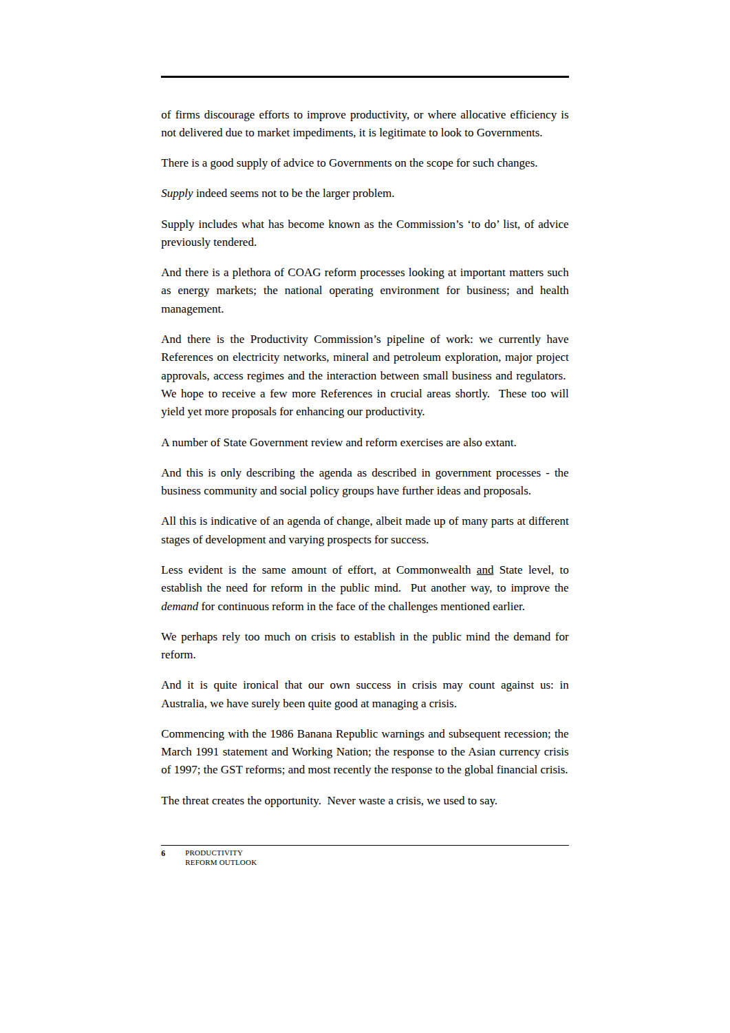of firms discourage efforts to improve productivity, or where allocative efficiency is not delivered due to market impediments, it is legitimate to look to Governments.
There is a good supply of advice to Governments on the scope for such changes.
Supply indeed seems not to be the larger problem.
Supply includes what has become known as the Commission’s ‘to do’ list, of advice previously tendered.
And there is a plethora of COAG reform processes looking at important matters such as energy markets; the national operating environment for business; and health management.
And there is the Productivity Commission’s pipeline of work: we currently have References on electricity networks, mineral and petroleum exploration, major project approvals, access regimes and the interaction between small business and regulators. We hope to receive a few more References in crucial areas shortly. These too will yield yet more proposals for enhancing our productivity.
A number of State Government review and reform exercises are also extant.
And this is only describing the agenda as described in government processes - the business community and social policy groups have further ideas and proposals.
All this is indicative of an agenda of change, albeit made up of many parts at different stages of development and varying prospects for success.
Less evident is the same amount of effort, at Commonwealth and State level, to establish the need for reform in the public mind. Put another way, to improve the demand for continuous reform in the face of the challenges mentioned earlier.
We perhaps rely too much on crisis to establish in the public mind the demand for reform.
And it is quite ironical that our own success in crisis may count against us: in Australia, we have surely been quite good at managing a crisis.
Commencing with the 1986 Banana Republic warnings and subsequent recession; the March 1991 statement and Working Nation; the response to the Asian currency crisis of 1997; the GST reforms; and most recently the response to the global financial crisis.
The threat creates the opportunity. Never waste a crisis, we used to say.
6
PRODUCTIVITY
REFORM OUTLOOK